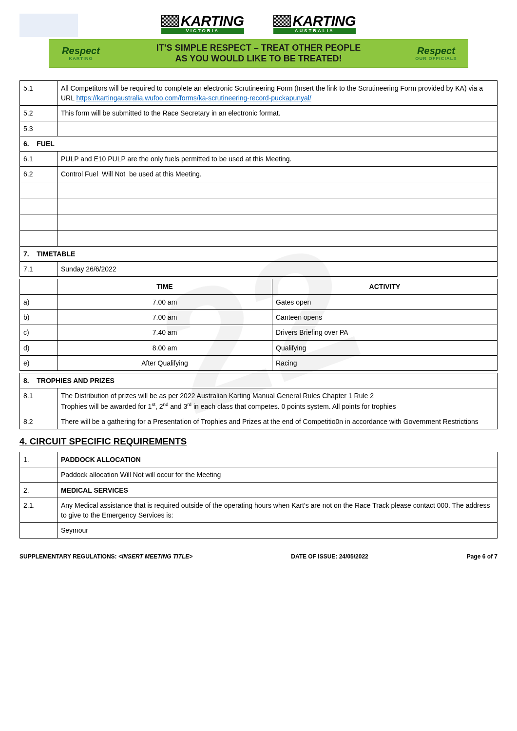22
KARTING VICTORIA
KARTING AUSTRALIA
Respect KARTING
IT’S SIMPLE RESPECT – TREAT OTHER PEOPLE
AS YOU WOULD LIKE TO BE TREATED!
Respect OUR OFFICIALS
| 5.1 | All Competitors will be required to complete an electronic Scrutineering Form (Insert the link to the Scrutineering Form provided by KA) via a URL https://kartingaustralia.wufoo.com/forms/ka-scrutineering-record-puckapunyal/ |
| 5.2 | This form will be submitted to the Race Secretary in an electronic format. |
| 5.3 | |
| 6. FUEL |
| 6.1 | PULP and E10 PULP are the only fuels permitted to be used at this Meeting. |
| 6.2 | Control Fuel Will Not be used at this Meeting. |
| 7. TIMETABLE |
| 7.1 | Sunday 26/6/2022 |
| | TIME | ACTIVITY |
| a) | 7.00 am | Gates open |
| b) | 7.00 am | Canteen opens |
| c) | 7.40 am | Drivers Briefing over PA |
| d) | 8.00 am | Qualifying |
| e) | After Qualifying | Racing |
| 8. TROPHIES AND PRIZES |
| 8.1 | The Distribution of prizes will be as per 2022 Australian Karting Manual General Rules Chapter 1 Rule 2 Trophies will be awarded for 1 st , 2 nd and 3 rd in each class that competes. 0 points system. All points for trophies |
| 8.2 | There will be a gathering for a Presentation of Trophies and Prizes at the end of Competitio0n in accordance with Government Restrictions |
4. CIRCUIT SPECIFIC REQUIREMENTS
| 1. | PADDOCK ALLOCATION |
| | Paddock allocation Will Not will occur for the Meeting |
| 2. | MEDICAL SERVICES |
| 2.1. | Any Medical assistance that is required outside of the operating hours when Kart’s are not on the Race Track please contact 000. The address to give to the Emergency Services is: |
| | Seymour |
SUPPLEMENTARY REGULATIONS: <INSERT MEETING TITLE>
DATE OF ISSUE: 24/05/2022
Page 6 of 7